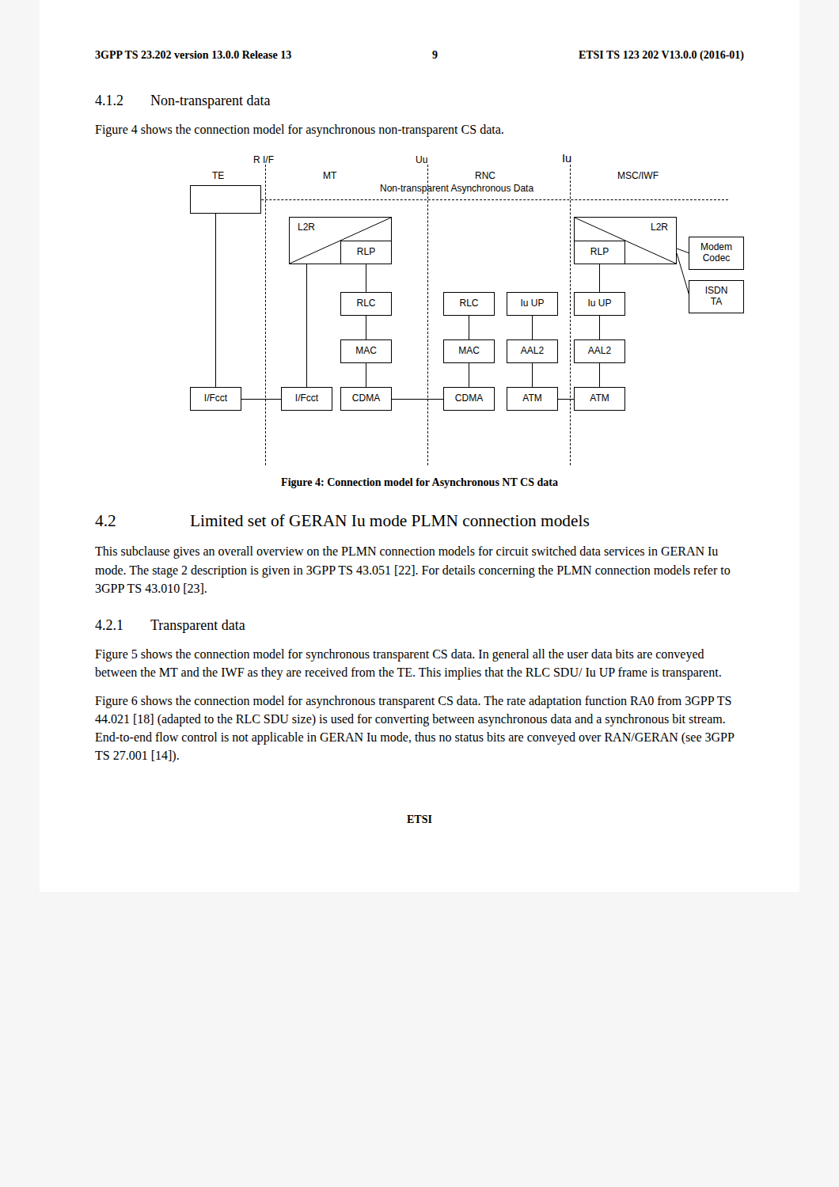3GPP TS 23.202 version 13.0.0 Release 13
9
ETSI TS 123 202 V13.0.0 (2016-01)
4.1.2 Non-transparent data
Figure 4 shows the connection model for asynchronous non-transparent CS data.
R I/F Uu Iu TE MT RNC MSC/IWF
Non-transparent Asynchronous Data
L2R
RLP
L2R
RLP
Modem Codec
ISDN TA
RLC
RLC
Iu UP
Iu UP
MAC
MAC
AAL2
AAL2
I/Fcct
I/Fcct
CDMA
CDMA
ATM
ATM
Figure 4: Connection model for Asynchronous NT CS data
4.2 Limited set of GERAN Iu mode PLMN connection models
This subclause gives an overall overview on the PLMN connection models for circuit switched data services in GERAN Iu mode. The stage 2 description is given in 3GPP TS 43.051 [22]. For details concerning the PLMN connection models refer to 3GPP TS 43.010 [23].
4.2.1 Transparent data
Figure 5 shows the connection model for synchronous transparent CS data. In general all the user data bits are conveyed between the MT and the IWF as they are received from the TE. This implies that the RLC SDU/ Iu UP frame is transparent.
Figure 6 shows the connection model for asynchronous transparent CS data. The rate adaptation function RA0 from 3GPP TS 44.021 [18] (adapted to the RLC SDU size) is used for converting between asynchronous data and a synchronous bit stream. End-to-end flow control is not applicable in GERAN Iu mode, thus no status bits are conveyed over RAN/GERAN (see 3GPP TS 27.001 [14]).
ETSI